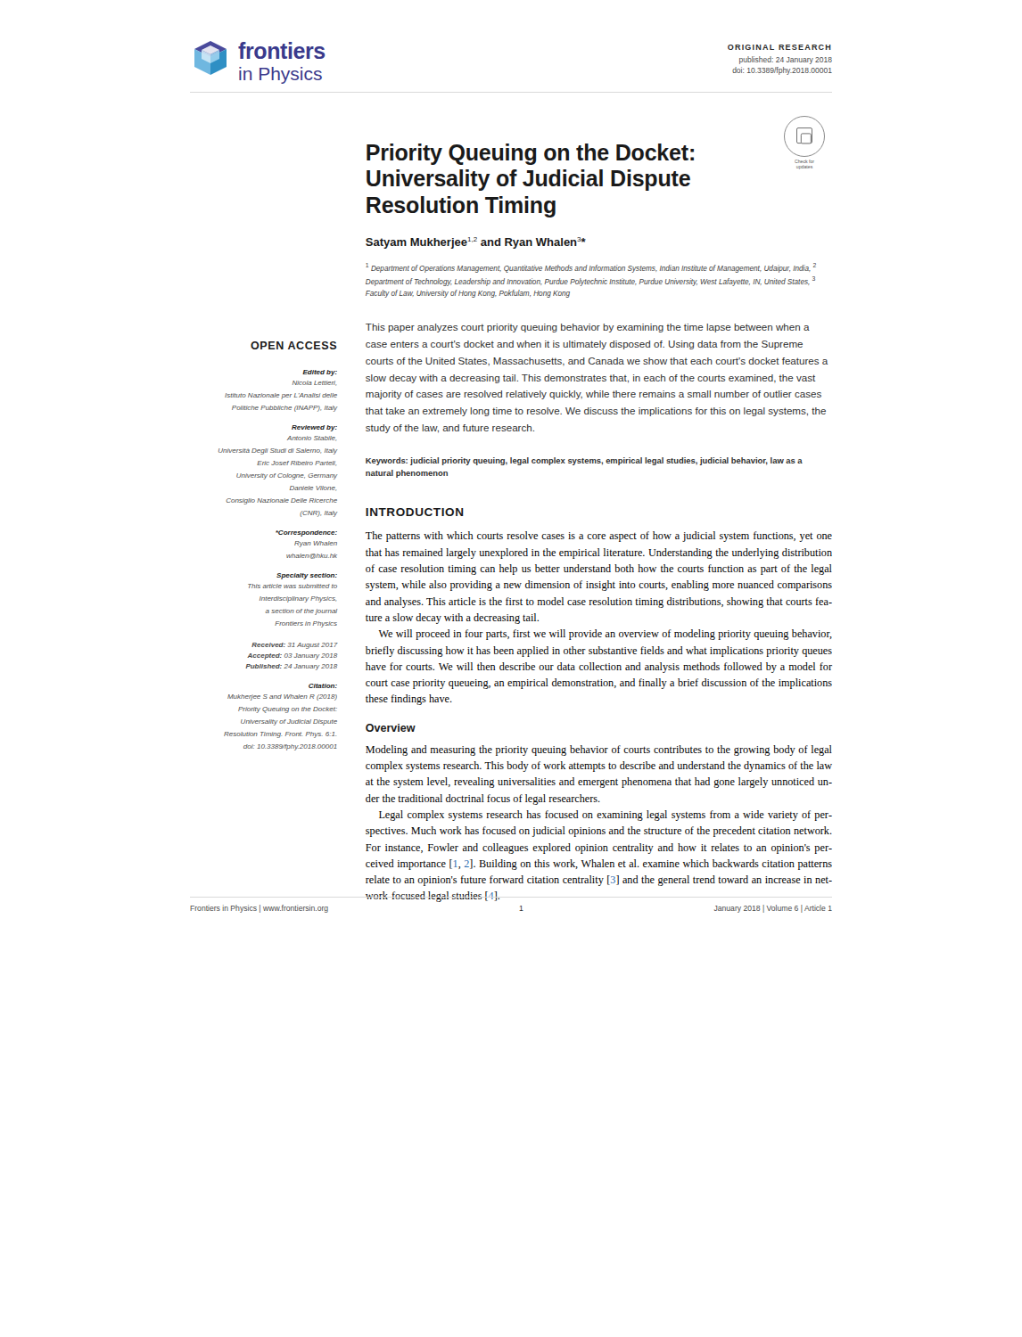frontiers in Physics
ORIGINAL RESEARCH
published: 24 January 2018
doi: 10.3389/fphy.2018.00001
Check for
updates
Priority Queuing on the Docket:
Universality of Judicial Dispute
Resolution Timing
Satyam Mukherjee1,2 and Ryan Whalen3*
1 Department of Operations Management, Quantitative Methods and Information Systems, Indian Institute of Management, Udaipur, India, 2 Department of Technology, Leadership and Innovation, Purdue Polytechnic Institute, Purdue University, West Lafayette, IN, United States, 3 Faculty of Law, University of Hong Kong, Pokfulam, Hong Kong
This paper analyzes court priority queuing behavior by examining the time lapse between when a case enters a court's docket and when it is ultimately disposed of. Using data from the Supreme courts of the United States, Massachusetts, and Canada we show that each court's docket features a slow decay with a decreasing tail. This demonstrates that, in each of the courts examined, the vast majority of cases are resolved relatively quickly, while there remains a small number of outlier cases that take an extremely long time to resolve. We discuss the implications for this on legal systems, the study of the law, and future research.
Keywords: judicial priority queuing, legal complex systems, empirical legal studies, judicial behavior, law as a natural phenomenon
OPEN ACCESS
Edited by:
Nicola Lettieri,
Istituto Nazionale per L'Analisi delle
Politiche Pubbliche (INAPP), Italy
Reviewed by:
Antonio Stabile,
Università Degli Studi di Salerno, Italy
Eric Josef Ribeiro Parteli,
University of Cologne, Germany
Daniele Vilone,
Consiglio Nazionale Delle Ricerche
(CNR), Italy
*Correspondence:
Ryan Whalen
whalen@hku.hk
Specialty section:
This article was submitted to
Interdisciplinary Physics,
a section of the journal
Frontiers in Physics
Received: 31 August 2017
Accepted: 03 January 2018
Published: 24 January 2018
Citation:
Mukherjee S and Whalen R (2018)
Priority Queuing on the Docket:
Universality of Judicial Dispute
Resolution Timing. Front. Phys. 6:1.
doi: 10.3389/fphy.2018.00001
INTRODUCTION
The patterns with which courts resolve cases is a core aspect of how a judicial system functions, yet one that has remained largely unexplored in the empirical literature. Understanding the underlying distribution of case resolution timing can help us better understand both how the courts function as part of the legal system, while also providing a new dimension of insight into courts, enabling more nuanced comparisons and analyses. This article is the first to model case resolution timing distributions, showing that courts feature a slow decay with a decreasing tail.
We will proceed in four parts, first we will provide an overview of modeling priority queuing behavior, briefly discussing how it has been applied in other substantive fields and what implications priority queues have for courts. We will then describe our data collection and analysis methods followed by a model for court case priority queueing, an empirical demonstration, and finally a brief discussion of the implications these findings have.
Overview
Modeling and measuring the priority queuing behavior of courts contributes to the growing body of legal complex systems research. This body of work attempts to describe and understand the dynamics of the law at the system level, revealing universalities and emergent phenomena that had gone largely unnoticed under the traditional doctrinal focus of legal researchers.
Legal complex systems research has focused on examining legal systems from a wide variety of perspectives. Much work has focused on judicial opinions and the structure of the precedent citation network. For instance, Fowler and colleagues explored opinion centrality and how it relates to an opinion's perceived importance [1, 2]. Building on this work, Whalen et al. examine which backwards citation patterns relate to an opinion's future forward citation centrality [3] and the general trend toward an increase in network-focused legal studies [4].
Frontiers in Physics | www.frontiersin.org
1
January 2018 | Volume 6 | Article 1